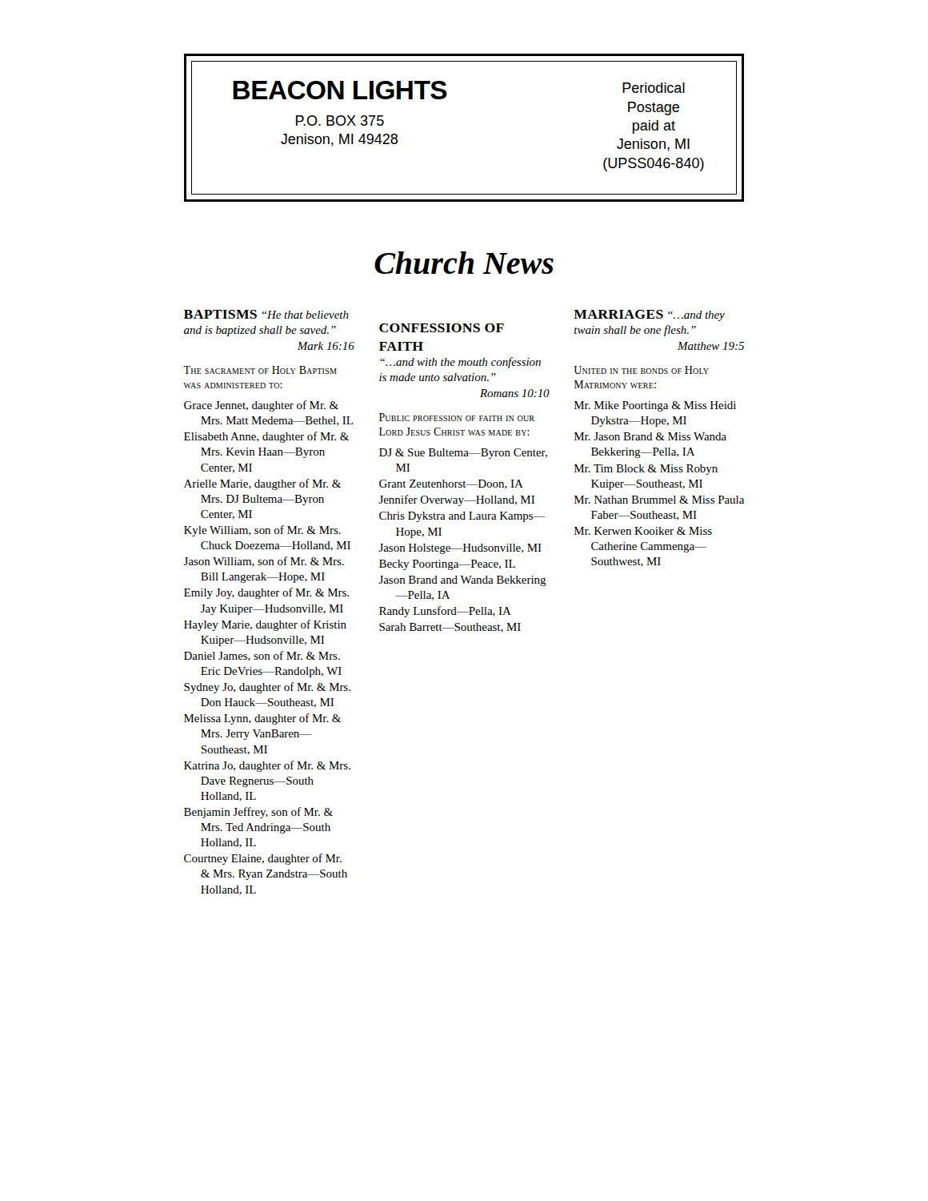BEACON LIGHTS
P.O. BOX 375
Jenison, MI 49428
Periodical
Postage
paid at
Jenison, MI
(UPSS046-840)
Church News
BAPTISMS “He that believeth and is baptized shall be saved.” Mark 16:16
The sacrament of Holy Baptism was administered to:
Grace Jennet, daughter of Mr. & Mrs. Matt Medema—Bethel, IL
Elisabeth Anne, daughter of Mr. & Mrs. Kevin Haan—Byron Center, MI
Arielle Marie, daugther of Mr. & Mrs. DJ Bultema—Byron Center, MI
Kyle William, son of Mr. & Mrs. Chuck Doezema—Holland, MI
Jason William, son of Mr. & Mrs. Bill Langerak—Hope, MI
Emily Joy, daughter of Mr. & Mrs. Jay Kuiper—Hudsonville, MI
Hayley Marie, daughter of Kristin Kuiper—Hudsonville, MI
Daniel James, son of Mr. & Mrs. Eric DeVries—Randolph, WI
Sydney Jo, daughter of Mr. & Mrs. Don Hauck—Southeast, MI
Melissa Lynn, daughter of Mr. & Mrs. Jerry VanBaren—Southeast, MI
Katrina Jo, daughter of Mr. & Mrs. Dave Regnerus—South Holland, IL
Benjamin Jeffrey, son of Mr. & Mrs. Ted Andringa—South Holland, IL
Courtney Elaine, daughter of Mr. & Mrs. Ryan Zandstra—South Holland, IL
CONFESSIONS OF FAITH
“…and with the mouth confession is made unto salvation.” Romans 10:10
Public profession of faith in our Lord Jesus Christ was made by:
DJ & Sue Bultema—Byron Center, MI
Grant Zeutenhorst—Doon, IA
Jennifer Overway—Holland, MI
Chris Dykstra and Laura Kamps—Hope, MI
Jason Holstege—Hudsonville, MI
Becky Poortinga—Peace, IL
Jason Brand and Wanda Bekkering—Pella, IA
Randy Lunsford—Pella, IA
Sarah Barrett—Southeast, MI
MARRIAGES “…and they twain shall be one flesh.” Matthew 19:5
United in the bonds of Holy Matrimony were:
Mr. Mike Poortinga & Miss Heidi Dykstra—Hope, MI
Mr. Jason Brand & Miss Wanda Bekkering—Pella, IA
Mr. Tim Block & Miss Robyn Kuiper—Southeast, MI
Mr. Nathan Brummel & Miss Paula Faber—Southeast, MI
Mr. Kerwen Kooiker & Miss Catherine Cammenga—Southwest, MI